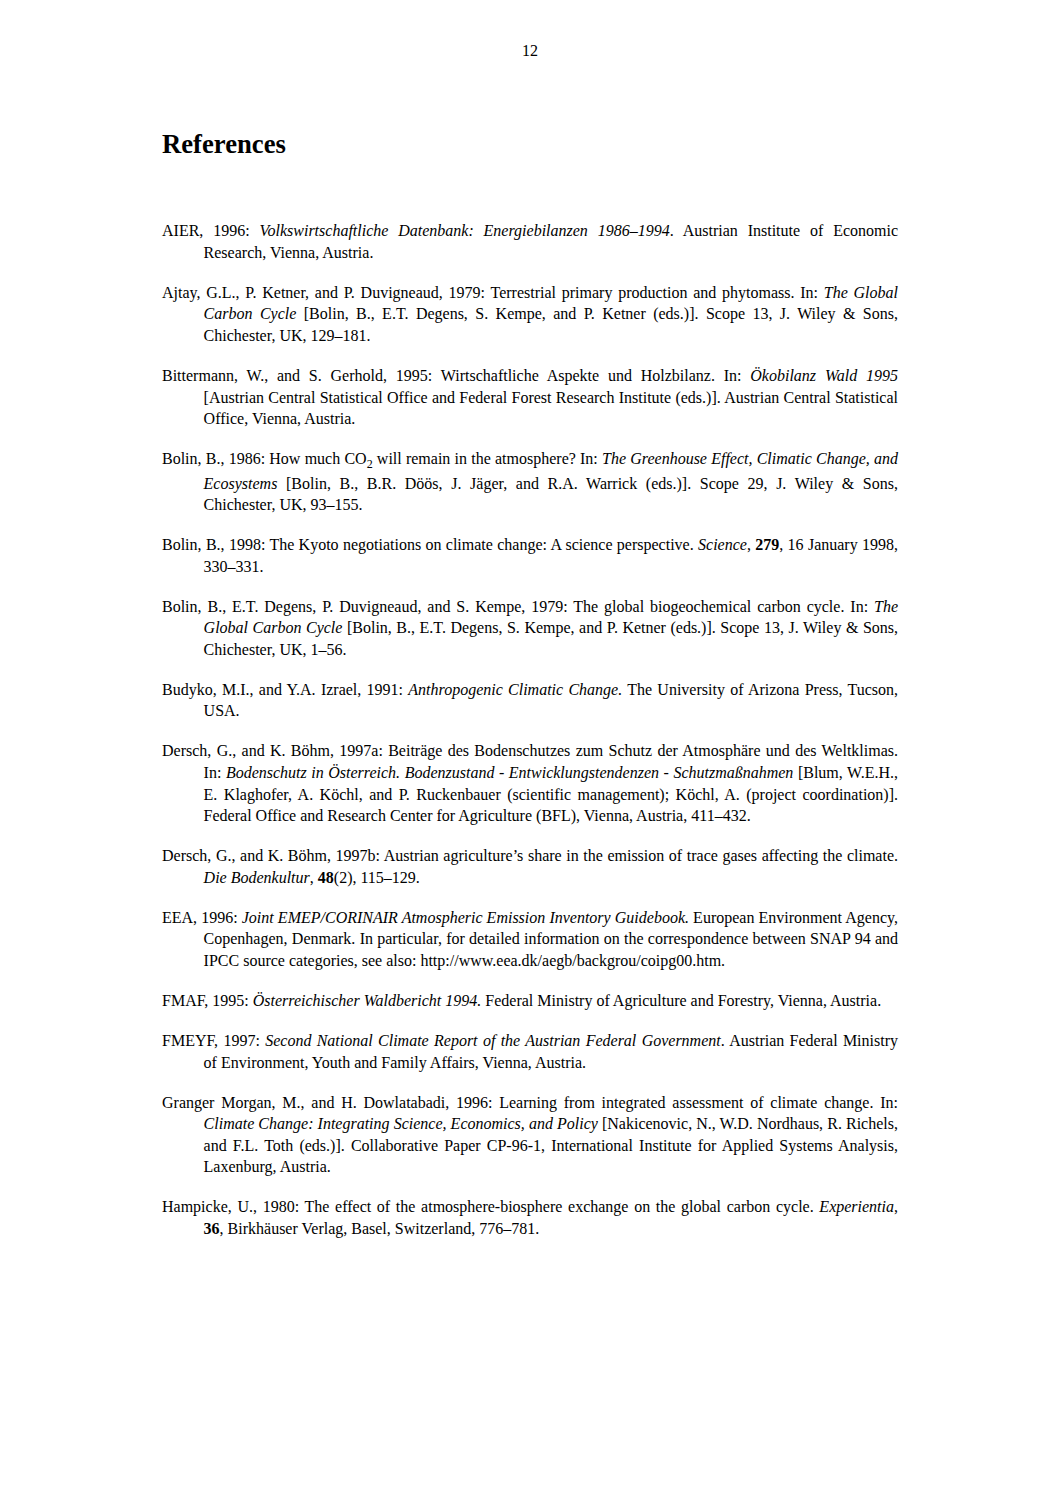12
References
AIER, 1996: Volkswirtschaftliche Datenbank: Energiebilanzen 1986–1994. Austrian Institute of Economic Research, Vienna, Austria.
Ajtay, G.L., P. Ketner, and P. Duvigneaud, 1979: Terrestrial primary production and phytomass. In: The Global Carbon Cycle [Bolin, B., E.T. Degens, S. Kempe, and P. Ketner (eds.)]. Scope 13, J. Wiley & Sons, Chichester, UK, 129–181.
Bittermann, W., and S. Gerhold, 1995: Wirtschaftliche Aspekte und Holzbilanz. In: Ökobilanz Wald 1995 [Austrian Central Statistical Office and Federal Forest Research Institute (eds.)]. Austrian Central Statistical Office, Vienna, Austria.
Bolin, B., 1986: How much CO2 will remain in the atmosphere? In: The Greenhouse Effect, Climatic Change, and Ecosystems [Bolin, B., B.R. Döös, J. Jäger, and R.A. Warrick (eds.)]. Scope 29, J. Wiley & Sons, Chichester, UK, 93–155.
Bolin, B., 1998: The Kyoto negotiations on climate change: A science perspective. Science, 279, 16 January 1998, 330–331.
Bolin, B., E.T. Degens, P. Duvigneaud, and S. Kempe, 1979: The global biogeochemical carbon cycle. In: The Global Carbon Cycle [Bolin, B., E.T. Degens, S. Kempe, and P. Ketner (eds.)]. Scope 13, J. Wiley & Sons, Chichester, UK, 1–56.
Budyko, M.I., and Y.A. Izrael, 1991: Anthropogenic Climatic Change. The University of Arizona Press, Tucson, USA.
Dersch, G., and K. Böhm, 1997a: Beiträge des Bodenschutzes zum Schutz der Atmosphäre und des Weltklimas. In: Bodenschutz in Österreich. Bodenzustand - Entwicklungstendenzen - Schutzmaßnahmen [Blum, W.E.H., E. Klaghofer, A. Köchl, and P. Ruckenbauer (scientific management); Köchl, A. (project coordination)]. Federal Office and Research Center for Agriculture (BFL), Vienna, Austria, 411–432.
Dersch, G., and K. Böhm, 1997b: Austrian agriculture’s share in the emission of trace gases affecting the climate. Die Bodenkultur, 48(2), 115–129.
EEA, 1996: Joint EMEP/CORINAIR Atmospheric Emission Inventory Guidebook. European Environment Agency, Copenhagen, Denmark. In particular, for detailed information on the correspondence between SNAP 94 and IPCC source categories, see also: http://www.eea.dk/aegb/backgrou/coipg00.htm.
FMAF, 1995: Österreichischer Waldbericht 1994. Federal Ministry of Agriculture and Forestry, Vienna, Austria.
FMEYF, 1997: Second National Climate Report of the Austrian Federal Government. Austrian Federal Ministry of Environment, Youth and Family Affairs, Vienna, Austria.
Granger Morgan, M., and H. Dowlatabadi, 1996: Learning from integrated assessment of climate change. In: Climate Change: Integrating Science, Economics, and Policy [Nakicenovic, N., W.D. Nordhaus, R. Richels, and F.L. Toth (eds.)]. Collaborative Paper CP-96-1, International Institute for Applied Systems Analysis, Laxenburg, Austria.
Hampicke, U., 1980: The effect of the atmosphere-biosphere exchange on the global carbon cycle. Experientia, 36, Birkhäuser Verlag, Basel, Switzerland, 776–781.